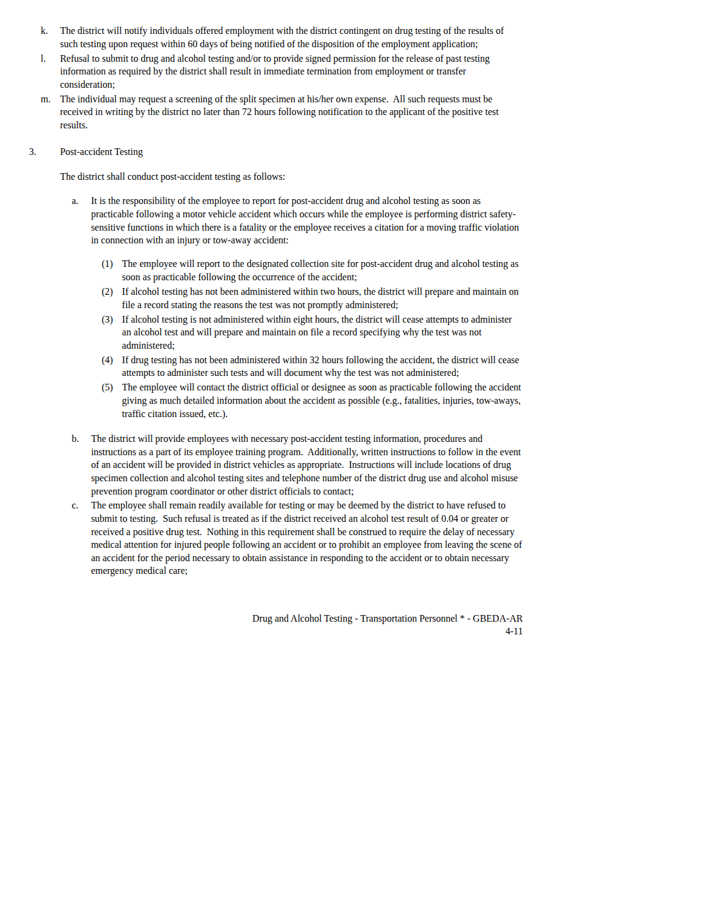k. The district will notify individuals offered employment with the district contingent on drug testing of the results of such testing upon request within 60 days of being notified of the disposition of the employment application;
l. Refusal to submit to drug and alcohol testing and/or to provide signed permission for the release of past testing information as required by the district shall result in immediate termination from employment or transfer consideration;
m. The individual may request a screening of the split specimen at his/her own expense. All such requests must be received in writing by the district no later than 72 hours following notification to the applicant of the positive test results.
3.
Post-accident Testing
The district shall conduct post-accident testing as follows:
a.
It is the responsibility of the employee to report for post-accident drug and alcohol testing as soon as practicable following a motor vehicle accident which occurs while the employee is performing district safety-sensitive functions in which there is a fatality or the employee receives a citation for a moving traffic violation in connection with an injury or tow-away accident:
(1) The employee will report to the designated collection site for post-accident drug and alcohol testing as soon as practicable following the occurrence of the accident;
(2) If alcohol testing has not been administered within two hours, the district will prepare and maintain on file a record stating the reasons the test was not promptly administered;
(3) If alcohol testing is not administered within eight hours, the district will cease attempts to administer an alcohol test and will prepare and maintain on file a record specifying why the test was not administered;
(4) If drug testing has not been administered within 32 hours following the accident, the district will cease attempts to administer such tests and will document why the test was not administered;
(5) The employee will contact the district official or designee as soon as practicable following the accident giving as much detailed information about the accident as possible (e.g., fatalities, injuries, tow-aways, traffic citation issued, etc.).
b. The district will provide employees with necessary post-accident testing information, procedures and instructions as a part of its employee training program. Additionally, written instructions to follow in the event of an accident will be provided in district vehicles as appropriate. Instructions will include locations of drug specimen collection and alcohol testing sites and telephone number of the district drug use and alcohol misuse prevention program coordinator or other district officials to contact;
c. The employee shall remain readily available for testing or may be deemed by the district to have refused to submit to testing. Such refusal is treated as if the district received an alcohol test result of 0.04 or greater or received a positive drug test. Nothing in this requirement shall be construed to require the delay of necessary medical attention for injured people following an accident or to prohibit an employee from leaving the scene of an accident for the period necessary to obtain assistance in responding to the accident or to obtain necessary emergency medical care;
Drug and Alcohol Testing - Transportation Personnel * - GBEDA-AR
4-11